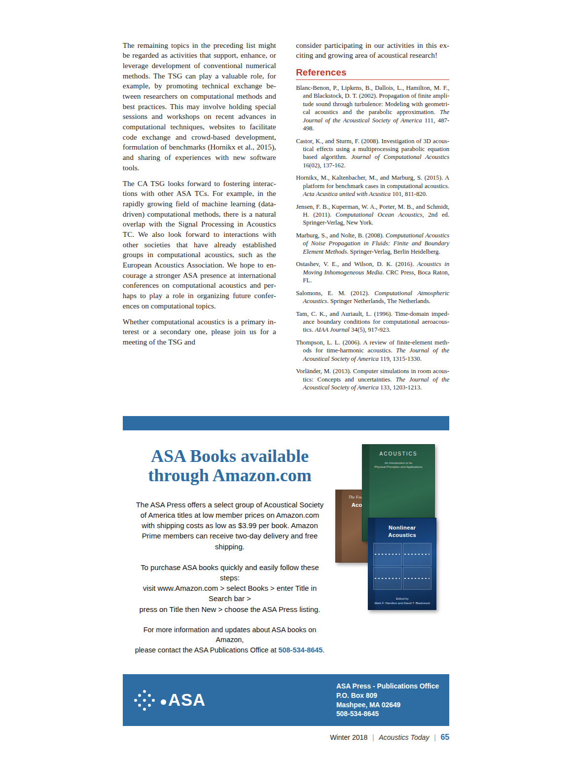The remaining topics in the preceding list might be regarded as activities that support, enhance, or leverage development of conventional numerical methods. The TSG can play a valuable role, for example, by promoting technical exchange between researchers on computational methods and best practices. This may involve holding special sessions and workshops on recent advances in computational techniques, websites to facilitate code exchange and crowd-based development, formulation of benchmarks (Hornikx et al., 2015), and sharing of experiences with new software tools.
The CA TSG looks forward to fostering interactions with other ASA TCs. For example, in the rapidly growing field of machine learning (data-driven) computational methods, there is a natural overlap with the Signal Processing in Acoustics TC. We also look forward to interactions with other societies that have already established groups in computational acoustics, such as the European Acoustics Association. We hope to encourage a stronger ASA presence at international conferences on computational acoustics and perhaps to play a role in organizing future conferences on computational topics.
Whether computational acoustics is a primary interest or a secondary one, please join us for a meeting of the TSG and
consider participating in our activities in this exciting and growing area of acoustical research!
References
Blanc-Benon, P., Lipkens, B., Dallois, L., Hamilton, M. F., and Blackstock, D. T. (2002). Propagation of finite amplitude sound through turbulence: Modeling with geometrical acoustics and the parabolic approximation. The Journal of the Acoustical Society of America 111, 487-498.
Castor, K., and Sturm, F. (2008). Investigation of 3D acoustical effects using a multiprocessing parabolic equation based algorithm. Journal of Computational Acoustics 16(02), 137-162.
Hornikx, M., Kaltenbacher, M., and Marburg, S. (2015). A platform for benchmark cases in computational acoustics. Acta Acustica united with Acustica 101, 811-820.
Jensen, F. B., Kuperman, W. A., Porter, M. B., and Schmidt, H. (2011). Computational Ocean Acoustics, 2nd ed. Springer-Verlag, New York.
Marburg, S., and Nolte, B. (2008). Computational Acoustics of Noise Propagation in Fluids: Finite and Boundary Element Methods. Springer-Verlag, Berlin Heidelberg.
Ostashev, V. E., and Wilson, D. K. (2016). Acoustics in Moving Inhomogeneous Media. CRC Press, Boca Raton, FL.
Salomons, E. M. (2012). Computational Atmospheric Acoustics. Springer Netherlands, The Netherlands.
Tam, C. K., and Auriault, L. (1996). Time-domain impedance boundary conditions for computational aeroacoustics. AIAA Journal 34(5), 917-923.
Thompson, L. L. (2006). A review of finite-element methods for time-harmonic acoustics. The Journal of the Acoustical Society of America 119, 1315-1330.
Vorländer, M. (2013). Computer simulations in room acoustics: Concepts and uncertainties. The Journal of the Acoustical Society of America 133, 1203-1213.
ASA Books available
through Amazon.com
The ASA Press offers a select group of Acoustical Society of America titles at low member prices on Amazon.com with shipping costs as low as $3.99 per book. Amazon Prime members can receive two-day delivery and free shipping.
To purchase ASA books quickly and easily follow these steps:
visit www.Amazon.com > select Books > enter Title in Search bar >
press on Title then New > choose the ASA Press listing.
For more information and updates about ASA books on Amazon,
please contact the ASA Publications Office at 508-534-8645.
ACOUSTICS
An Introduction to Its
Physical Principles and Applications
ALLAN D. PIERCE
The Foundations of
Acoustics
Nonlinear
Acoustics
Edited by
Mark F. Hamilton and David T. Blackstock
ASA
ASA Press - Publications Office
P.O. Box 809
Mashpee, MA 02649
508-534-8645
Winter 2018 | Acoustics Today | 65